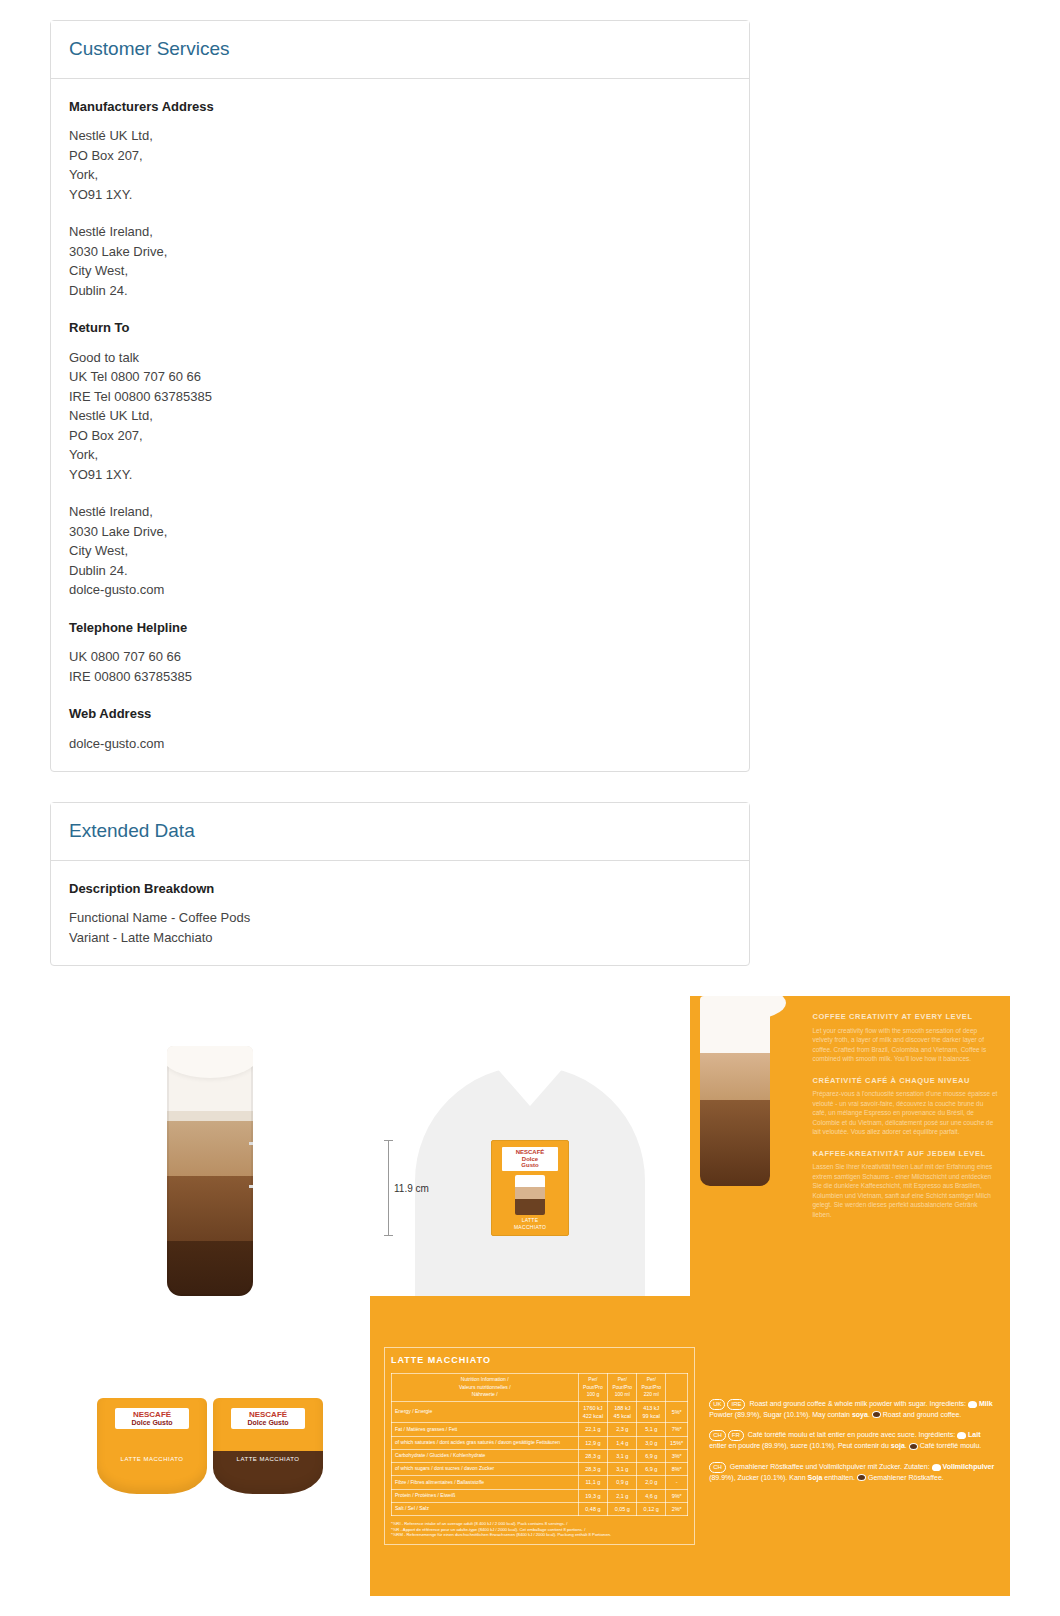Customer Services
Manufacturers Address
Nestlé UK Ltd,
PO Box 207,
York,
YO91 1XY.
Nestlé Ireland,
3030 Lake Drive,
City West,
Dublin 24.
Return To
Good to talk
UK Tel 0800 707 60 66
IRE Tel 00800 63785385
Nestlé UK Ltd,
PO Box 207,
York,
YO91 1XY.
Nestlé Ireland,
3030 Lake Drive,
City West,
Dublin 24.
dolce-gusto.com
Telephone Helpline
UK 0800 707 60 66
IRE 00800 63785385
Web Address
dolce-gusto.com
Extended Data
Description Breakdown
Functional Name - Coffee Pods
Variant - Latte Macchiato
NESCAFÉ
Dolce
Gusto
Latte
Macchiato
11.9 cm
Coffee creativity at every level
Let your creativity flow with the smooth sensation of deep velvety froth, a layer of milk and discover the darker layer of coffee. Crafted from Brazil, Colombia and Vietnam, Coffee is combined with smooth milk. You'll love how it balances.
Créativité café à chaque niveau
Préparez-vous à l'onctuosité sensation d'une mousse épaisse et velouté - un vrai savoir-faire, découvrez la couche brune du café, un mélange Espresso en provenance du Brésil, de Colombie et du Vietnam, délicatement posé sur une couche de lait veloutée. Vous allez adorer cet équilibre parfait.
Kaffee-Kreativität auf jedem Level
Lassen Sie Ihrer Kreativität freien Lauf mit der Erfahrung eines extrem samtigen Schaums - einer Milchschicht und entdecken Sie die dunklere Kaffeeschicht, mit Espresso aus Brasilien, Kolumbien und Vietnam, sanft auf eine Schicht samtiger Milch gelegt. Sie werden dieses perfekt ausbalancierte Getränk lieben.
NESCAFÉDolce Gusto
Latte Macchiato
NESCAFÉDolce Gusto
Latte Macchiato
Latte Macchiato
| Nutrition Information / Valeurs nutritionnelles / Nährwerte / | Per/ Pour/Pro 100 g | Per/ Pour/Pro 100 ml | Per/ Pour/Pro 220 ml | |
| --- | --- | --- | --- | --- |
| Energy / Energie | 1760 kJ 422 kcal | 188 kJ 45 kcal | 413 kJ 99 kcal | 5%* |
| Fat / Matières grasses / Fett | 22,1 g | 2,3 g | 5,1 g | 7%* |
| of which saturates / dont acides gras saturés / davon gesättigte Fettsäuren | 12,9 g | 1,4 g | 3,0 g | 15%* |
| Carbohydrate / Glucides / Kohlenhydrate | 28,3 g | 3,1 g | 6,9 g | 3%* |
| of which sugars / dont sucres / davon Zucker | 28,3 g | 3,1 g | 6,9 g | 8%* |
| Fibre / Fibres alimentaires / Ballaststoffe | 11,1 g | 0,9 g | 2,0 g | - |
| Protein / Protéines / Eiweiß | 19,3 g | 2,1 g | 4,6 g | 9%* |
| Salt / Sel / Salz | 0,48 g | 0,05 g | 0,12 g | 2%* |
*%RI - Reference intake of an average adult (8 400 kJ / 2 000 kcal). Pack contains 8 servings. /
*%R - Apport de référence pour un adulte-type (8400 kJ / 2000 kcal). Cet emballage contient 8 portions. /
*%RM - Referenzmenge für einen durchschnittlichen Erwachsenen (8400 kJ / 2000 kcal). Packung enthält 8 Portionen.
UK IRE Roast and ground coffee & whole milk powder with sugar. Ingredients: Milk Powder (89.9%), Sugar (10.1%). May contain soya. Roast and ground coffee.
CH FR Café torréfié moulu et lait entier en poudre avec sucre. Ingrédients: Lait entier en poudre (89.9%), sucre (10.1%). Peut contenir du soja. Café torréfié moulu.
CH Gemahlener Röstkaffee und Vollmilchpulver mit Zucker. Zutaten: Vollmilchpulver (89.9%), Zucker (10.1%). Kann Soja enthalten. Gemahlener Röstkaffee.